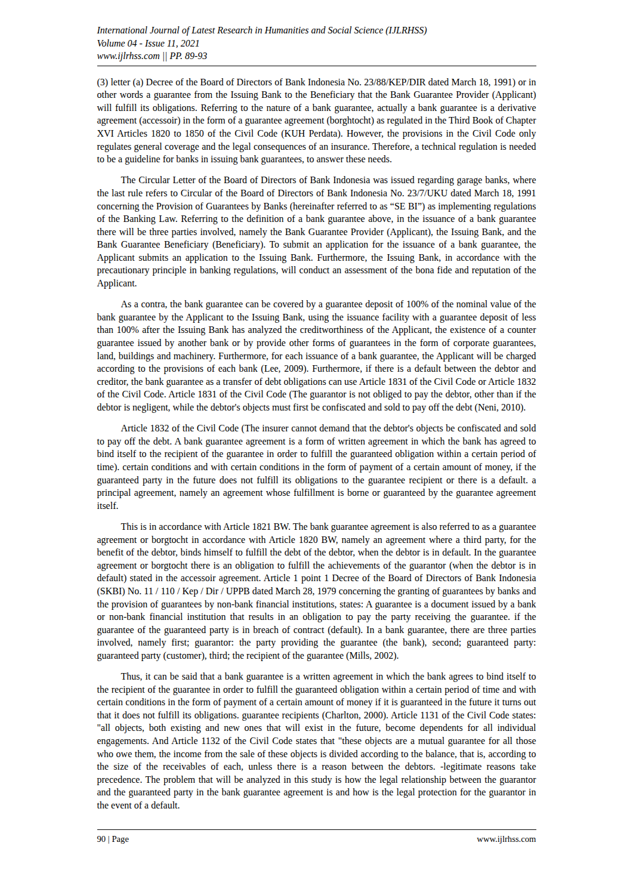International Journal of Latest Research in Humanities and Social Science (IJLRHSS) Volume 04 - Issue 11, 2021 www.ijlrhss.com || PP. 89-93
(3) letter (a) Decree of the Board of Directors of Bank Indonesia No. 23/88/KEP/DIR dated March 18, 1991) or in other words a guarantee from the Issuing Bank to the Beneficiary that the Bank Guarantee Provider (Applicant) will fulfill its obligations. Referring to the nature of a bank guarantee, actually a bank guarantee is a derivative agreement (accessoir) in the form of a guarantee agreement (borghtocht) as regulated in the Third Book of Chapter XVI Articles 1820 to 1850 of the Civil Code (KUH Perdata). However, the provisions in the Civil Code only regulates general coverage and the legal consequences of an insurance. Therefore, a technical regulation is needed to be a guideline for banks in issuing bank guarantees, to answer these needs.
The Circular Letter of the Board of Directors of Bank Indonesia was issued regarding garage banks, where the last rule refers to Circular of the Board of Directors of Bank Indonesia No. 23/7/UKU dated March 18, 1991 concerning the Provision of Guarantees by Banks (hereinafter referred to as “SE BI”) as implementing regulations of the Banking Law. Referring to the definition of a bank guarantee above, in the issuance of a bank guarantee there will be three parties involved, namely the Bank Guarantee Provider (Applicant), the Issuing Bank, and the Bank Guarantee Beneficiary (Beneficiary). To submit an application for the issuance of a bank guarantee, the Applicant submits an application to the Issuing Bank. Furthermore, the Issuing Bank, in accordance with the precautionary principle in banking regulations, will conduct an assessment of the bona fide and reputation of the Applicant.
As a contra, the bank guarantee can be covered by a guarantee deposit of 100% of the nominal value of the bank guarantee by the Applicant to the Issuing Bank, using the issuance facility with a guarantee deposit of less than 100% after the Issuing Bank has analyzed the creditworthiness of the Applicant, the existence of a counter guarantee issued by another bank or by provide other forms of guarantees in the form of corporate guarantees, land, buildings and machinery. Furthermore, for each issuance of a bank guarantee, the Applicant will be charged according to the provisions of each bank (Lee, 2009). Furthermore, if there is a default between the debtor and creditor, the bank guarantee as a transfer of debt obligations can use Article 1831 of the Civil Code or Article 1832 of the Civil Code. Article 1831 of the Civil Code (The guarantor is not obliged to pay the debtor, other than if the debtor is negligent, while the debtor's objects must first be confiscated and sold to pay off the debt (Neni, 2010).
Article 1832 of the Civil Code (The insurer cannot demand that the debtor's objects be confiscated and sold to pay off the debt. A bank guarantee agreement is a form of written agreement in which the bank has agreed to bind itself to the recipient of the guarantee in order to fulfill the guaranteed obligation within a certain period of time). certain conditions and with certain conditions in the form of payment of a certain amount of money, if the guaranteed party in the future does not fulfill its obligations to the guarantee recipient or there is a default. a principal agreement, namely an agreement whose fulfillment is borne or guaranteed by the guarantee agreement itself.
This is in accordance with Article 1821 BW. The bank guarantee agreement is also referred to as a guarantee agreement or borgtocht in accordance with Article 1820 BW, namely an agreement where a third party, for the benefit of the debtor, binds himself to fulfill the debt of the debtor, when the debtor is in default. In the guarantee agreement or borgtocht there is an obligation to fulfill the achievements of the guarantor (when the debtor is in default) stated in the accessoir agreement. Article 1 point 1 Decree of the Board of Directors of Bank Indonesia (SKBI) No. 11 / 110 / Kep / Dir / UPPB dated March 28, 1979 concerning the granting of guarantees by banks and the provision of guarantees by non-bank financial institutions, states: A guarantee is a document issued by a bank or non-bank financial institution that results in an obligation to pay the party receiving the guarantee. if the guarantee of the guaranteed party is in breach of contract (default). In a bank guarantee, there are three parties involved, namely first; guarantor: the party providing the guarantee (the bank), second; guaranteed party: guaranteed party (customer), third; the recipient of the guarantee (Mills, 2002).
Thus, it can be said that a bank guarantee is a written agreement in which the bank agrees to bind itself to the recipient of the guarantee in order to fulfill the guaranteed obligation within a certain period of time and with certain conditions in the form of payment of a certain amount of money if it is guaranteed in the future it turns out that it does not fulfill its obligations. guarantee recipients (Charlton, 2000). Article 1131 of the Civil Code states: "all objects, both existing and new ones that will exist in the future, become dependents for all individual engagements. And Article 1132 of the Civil Code states that "these objects are a mutual guarantee for all those who owe them, the income from the sale of these objects is divided according to the balance, that is, according to the size of the receivables of each, unless there is a reason between the debtors. -legitimate reasons take precedence. The problem that will be analyzed in this study is how the legal relationship between the guarantor and the guaranteed party in the bank guarantee agreement is and how is the legal protection for the guarantor in the event of a default.
90 | Page www.ijlrhss.com